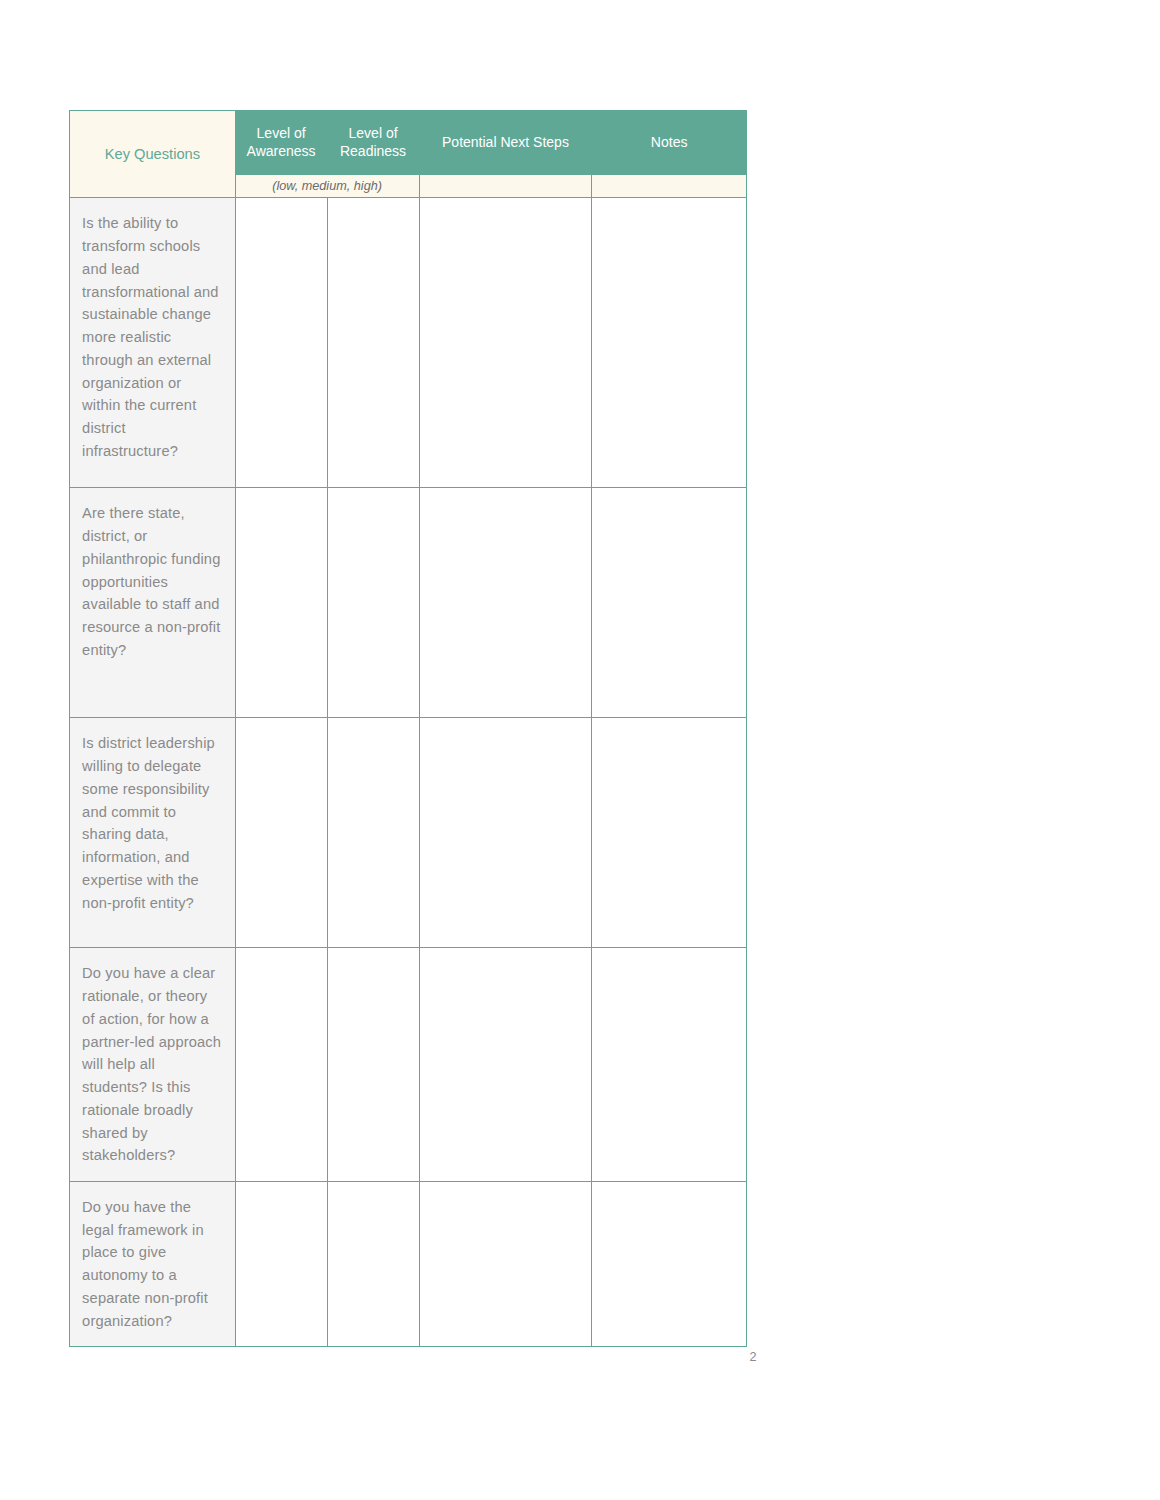| Key Questions | Level of Awareness | Level of Readiness | Potential Next Steps | Notes |
| --- | --- | --- | --- | --- |
| (low, medium, high) | | |
| Is the ability to transform schools and lead transformational and sustainable change more realistic through an external organization or within the current district infrastructure? | | | | |
| Are there state, district, or philanthropic funding opportunities available to staff and resource a non-profit entity? | | | | |
| Is district leadership willing to delegate some responsibility and commit to sharing data, information, and expertise with the non-profit entity? | | | | |
| Do you have a clear rationale, or theory of action, for how a partner-led approach will help all students? Is this rationale broadly shared by stakeholders? | | | | |
| Do you have the legal framework in place to give autonomy to a separate non-profit organization? | | | | |
2